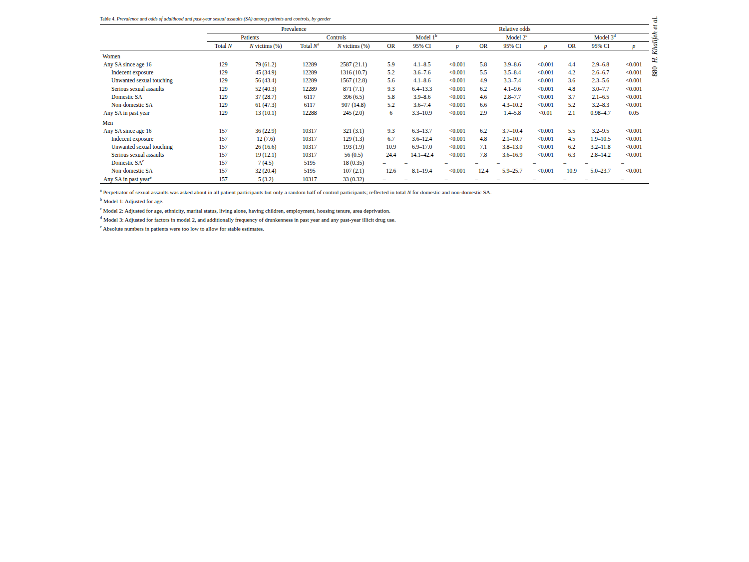880 H. Khalifeh et al.
Table 4. Prevalence and odds of adulthood and past-year sexual assaults (SA) among patients and controls, by gender
| | Prevalence | Relative odds |
| --- | --- | --- |
| Patients | Controls | Model 1 b | Model 2 c | Model 3 d |
| Total N | N victims (%) | Total N a | N victims (%) | OR | 95% CI | p | OR | 95% CI | p | OR | 95% CI | p |
| Women |
| Any SA since age 16 | 129 | 79 (61.2) | 12289 | 2587 (21.1) | 5.9 | 4.1–8.5 | <0.001 | 5.8 | 3.9–8.6 | <0.001 | 4.4 | 2.9–6.8 | <0.001 |
| Indecent exposure | 129 | 45 (34.9) | 12289 | 1316 (10.7) | 5.2 | 3.6–7.6 | <0.001 | 5.5 | 3.5–8.4 | <0.001 | 4.2 | 2.6–6.7 | <0.001 |
| Unwanted sexual touching | 129 | 56 (43.4) | 12289 | 1567 (12.8) | 5.6 | 4.1–8.6 | <0.001 | 4.9 | 3.3–7.4 | <0.001 | 3.6 | 2.3–5.6 | <0.001 |
| Serious sexual assaults | 129 | 52 (40.3) | 12289 | 871 (7.1) | 9.3 | 6.4–13.3 | <0.001 | 6.2 | 4.1–9.6 | <0.001 | 4.8 | 3.0–7.7 | <0.001 |
| Domestic SA | 129 | 37 (28.7) | 6117 | 396 (6.5) | 5.8 | 3.9–8.6 | <0.001 | 4.6 | 2.8–7.7 | <0.001 | 3.7 | 2.1–6.5 | <0.001 |
| Non-domestic SA | 129 | 61 (47.3) | 6117 | 907 (14.8) | 5.2 | 3.6–7.4 | <0.001 | 6.6 | 4.3–10.2 | <0.001 | 5.2 | 3.2–8.3 | <0.001 |
| Any SA in past year | 129 | 13 (10.1) | 12288 | 245 (2.0) | 6 | 3.3–10.9 | <0.001 | 2.9 | 1.4–5.8 | <0.01 | 2.1 | 0.98–4.7 | 0.05 |
| Men |
| Any SA since age 16 | 157 | 36 (22.9) | 10317 | 321 (3.1) | 9.3 | 6.3–13.7 | <0.001 | 6.2 | 3.7–10.4 | <0.001 | 5.5 | 3.2–9.5 | <0.001 |
| Indecent exposure | 157 | 12 (7.6) | 10317 | 129 (1.3) | 6.7 | 3.6–12.4 | <0.001 | 4.8 | 2.1–10.7 | <0.001 | 4.5 | 1.9–10.5 | <0.001 |
| Unwanted sexual touching | 157 | 26 (16.6) | 10317 | 193 (1.9) | 10.9 | 6.9–17.0 | <0.001 | 7.1 | 3.8–13.0 | <0.001 | 6.2 | 3.2–11.8 | <0.001 |
| Serious sexual assaults | 157 | 19 (12.1) | 10317 | 56 (0.5) | 24.4 | 14.1–42.4 | <0.001 | 7.8 | 3.6–16.9 | <0.001 | 6.3 | 2.8–14.2 | <0.001 |
| Domestic SA e | 157 | 7 (4.5) | 5195 | 18 (0.35) | – | – | – | – | – | – | – | – | – |
| Non-domestic SA | 157 | 32 (20.4) | 5195 | 107 (2.1) | 12.6 | 8.1–19.4 | <0.001 | 12.4 | 5.9–25.7 | <0.001 | 10.9 | 5.0–23.7 | <0.001 |
| Any SA in past year e | 157 | 5 (3.2) | 10317 | 33 (0.32) | – | – | – | – | – | – | – | – | – |
a Perpetrator of sexual assaults was asked about in all patient participants but only a random half of control participants; reflected in total N for domestic and non-domestic SA.
b Model 1: Adjusted for age.
c Model 2: Adjusted for age, ethnicity, marital status, living alone, having children, employment, housing tenure, area deprivation.
d Model 3: Adjusted for factors in model 2, and additionally frequency of drunkenness in past year and any past-year illicit drug use.
e Absolute numbers in patients were too low to allow for stable estimates.